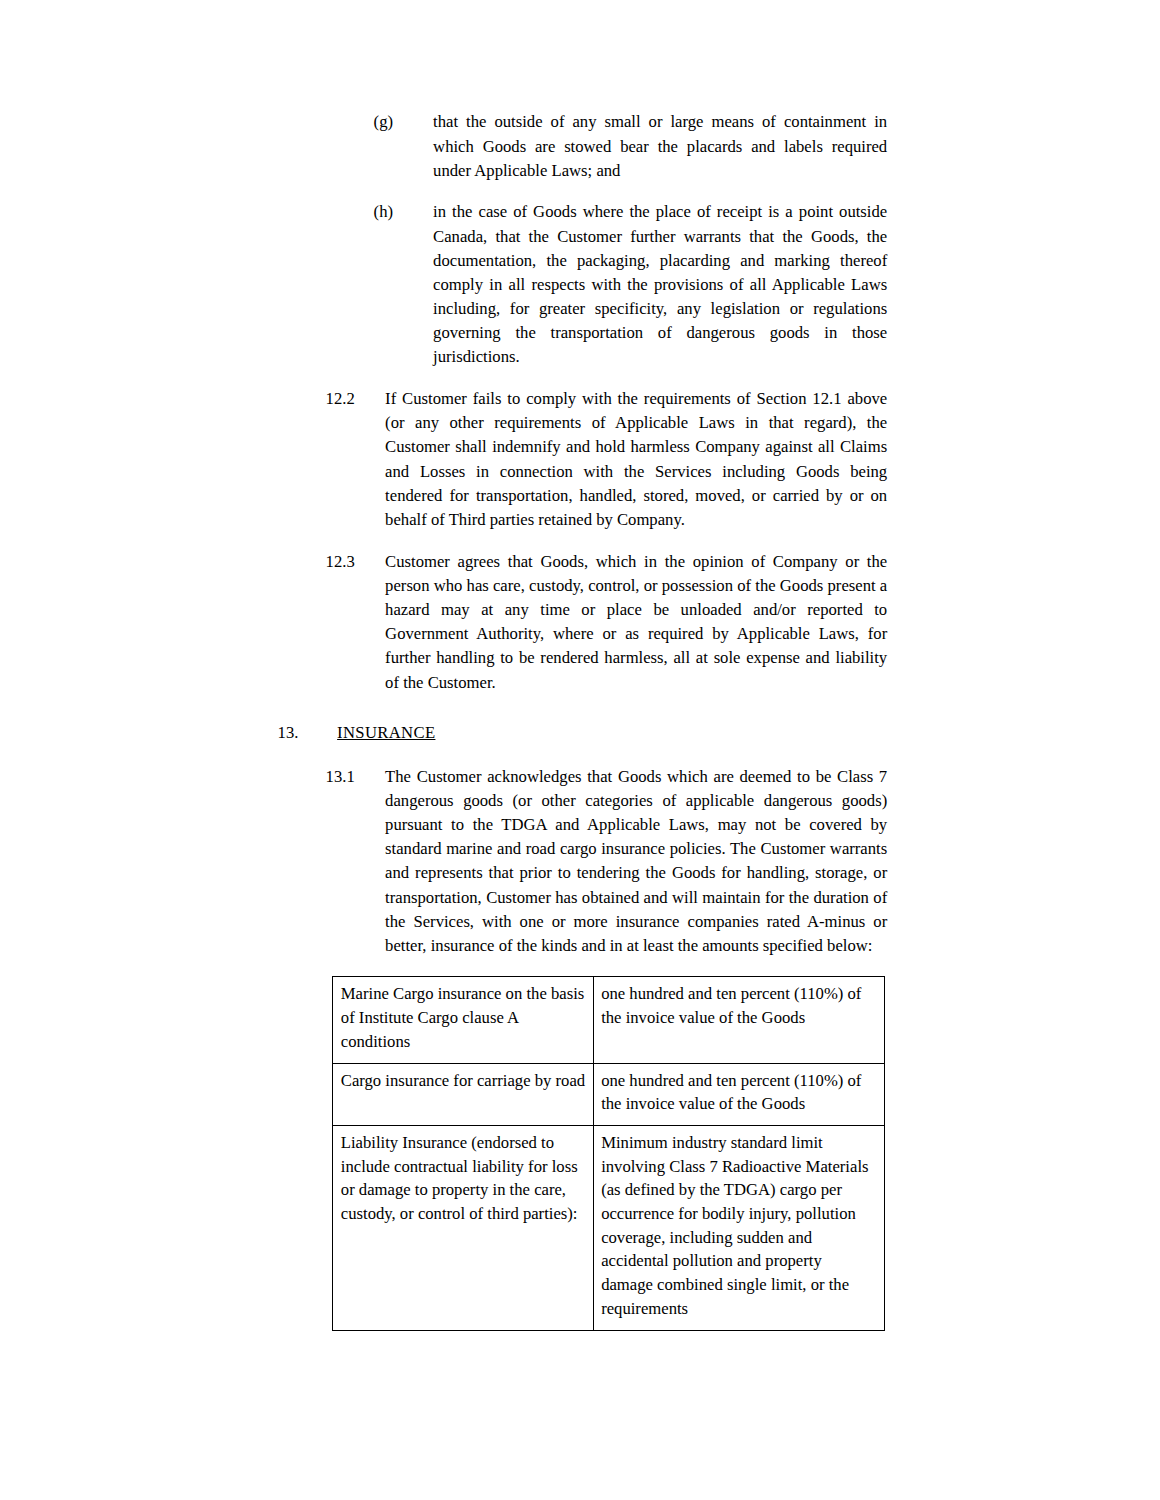(g)
that the outside of any small or large means of containment in which Goods are stowed bear the placards and labels required under Applicable Laws; and
(h)
in the case of Goods where the place of receipt is a point outside Canada, that the Customer further warrants that the Goods, the documentation, the packaging, placarding and marking thereof comply in all respects with the provisions of all Applicable Laws including, for greater specificity, any legislation or regulations governing the transportation of dangerous goods in those jurisdictions.
12.2
If Customer fails to comply with the requirements of Section 12.1 above (or any other requirements of Applicable Laws in that regard), the Customer shall indemnify and hold harmless Company against all Claims and Losses in connection with the Services including Goods being tendered for transportation, handled, stored, moved, or carried by or on behalf of Third parties retained by Company.
12.3
Customer agrees that Goods, which in the opinion of Company or the person who has care, custody, control, or possession of the Goods present a hazard may at any time or place be unloaded and/or reported to Government Authority, where or as required by Applicable Laws, for further handling to be rendered harmless, all at sole expense and liability of the Customer.
13.
INSURANCE
13.1
The Customer acknowledges that Goods which are deemed to be Class 7 dangerous goods (or other categories of applicable dangerous goods) pursuant to the TDGA and Applicable Laws, may not be covered by standard marine and road cargo insurance policies. The Customer warrants and represents that prior to tendering the Goods for handling, storage, or transportation, Customer has obtained and will maintain for the duration of the Services, with one or more insurance companies rated A-minus or better, insurance of the kinds and in at least the amounts specified below:
| Marine Cargo insurance on the basis of Institute Cargo clause A conditions | one hundred and ten percent (110%) of the invoice value of the Goods |
| Cargo insurance for carriage by road | one hundred and ten percent (110%) of the invoice value of the Goods |
| Liability Insurance (endorsed to include contractual liability for loss or damage to property in the care, custody, or control of third parties): | Minimum industry standard limit involving Class 7 Radioactive Materials (as defined by the TDGA) cargo per occurrence for bodily injury, pollution coverage, including sudden and accidental pollution and property damage combined single limit, or the requirements |